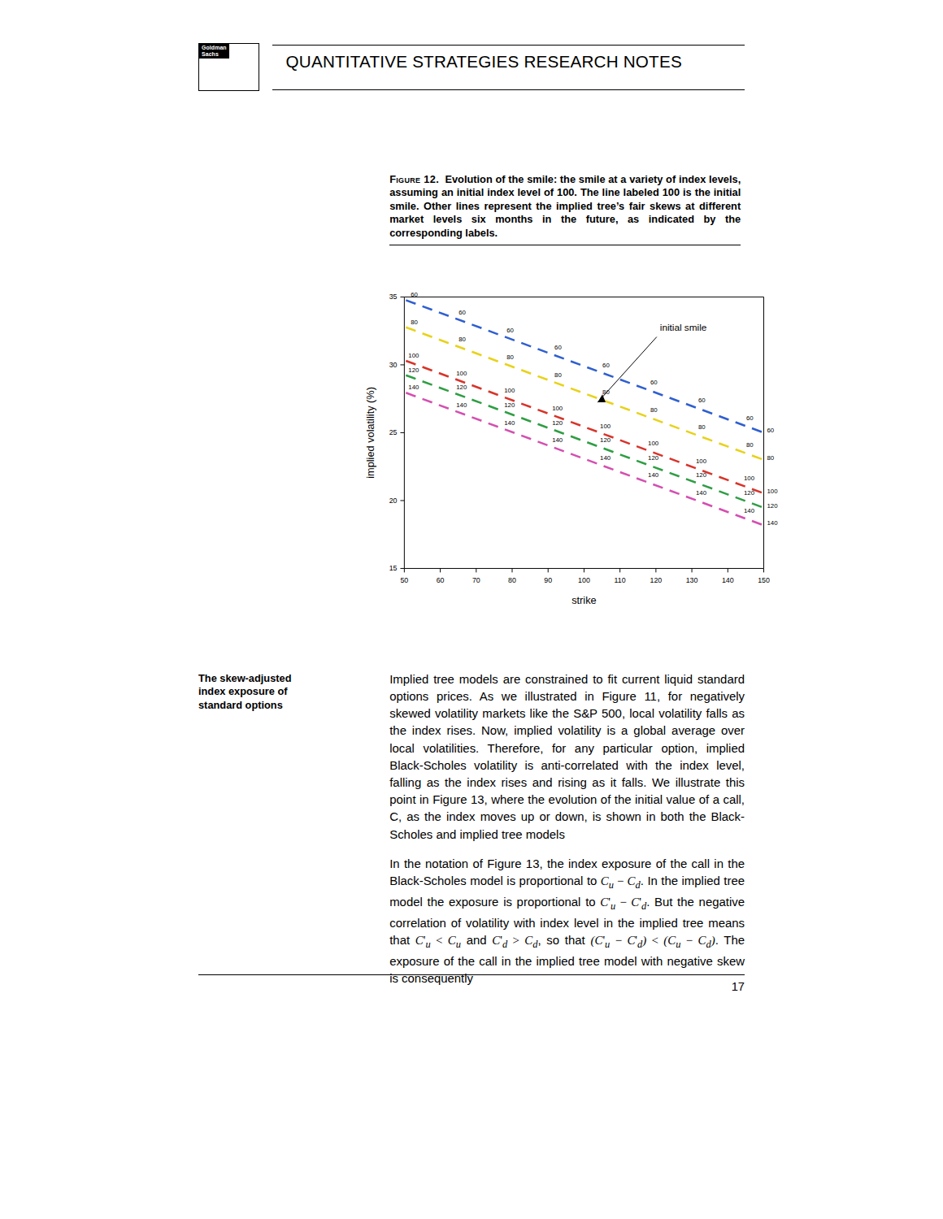Goldman
Sachs
QUANTITATIVE STRATEGIES RESEARCH NOTES
Figure 12. Evolution of the smile: the smile at a variety of index levels, assuming an initial index level of 100. The line labeled 100 is the initial smile. Other lines represent the implied tree’s fair skews at different market levels six months in the future, as indicated by the corresponding labels.
15 20 25 30 35 50 60 70 80 90 100 110 120 130 140 150 strike implied volatility (%) 60 60 60 60 60 60 60 60 60 80 80 80 80 80 80 80 80 80 100 100 100 100 100 100 100 100 100 120 120 120 120 120 120 120 120 120 140 140 140 140 140 140 140 140 140 initial smile
The skew-adjusted
index exposure of
standard options
Implied tree models are constrained to fit current liquid standard options prices. As we illustrated in Figure 11, for negatively skewed volatility markets like the S&P 500, local volatility falls as the index rises. Now, implied volatility is a global average over local volatilities. Therefore, for any particular option, implied Black-Scholes volatility is anti-correlated with the index level, falling as the index rises and rising as it falls. We illustrate this point in Figure 13, where the evolution of the initial value of a call, C, as the index moves up or down, is shown in both the Black-Scholes and implied tree models
In the notation of Figure 13, the index exposure of the call in the Black-Scholes model is proportional to Cu − Cd. In the implied tree model the exposure is proportional to C'u − C'd. But the negative correlation of volatility with index level in the implied tree means that C'u < Cu and C'd > Cd, so that (C'u − C'd) < (Cu − Cd). The exposure of the call in the implied tree model with negative skew is consequently
17